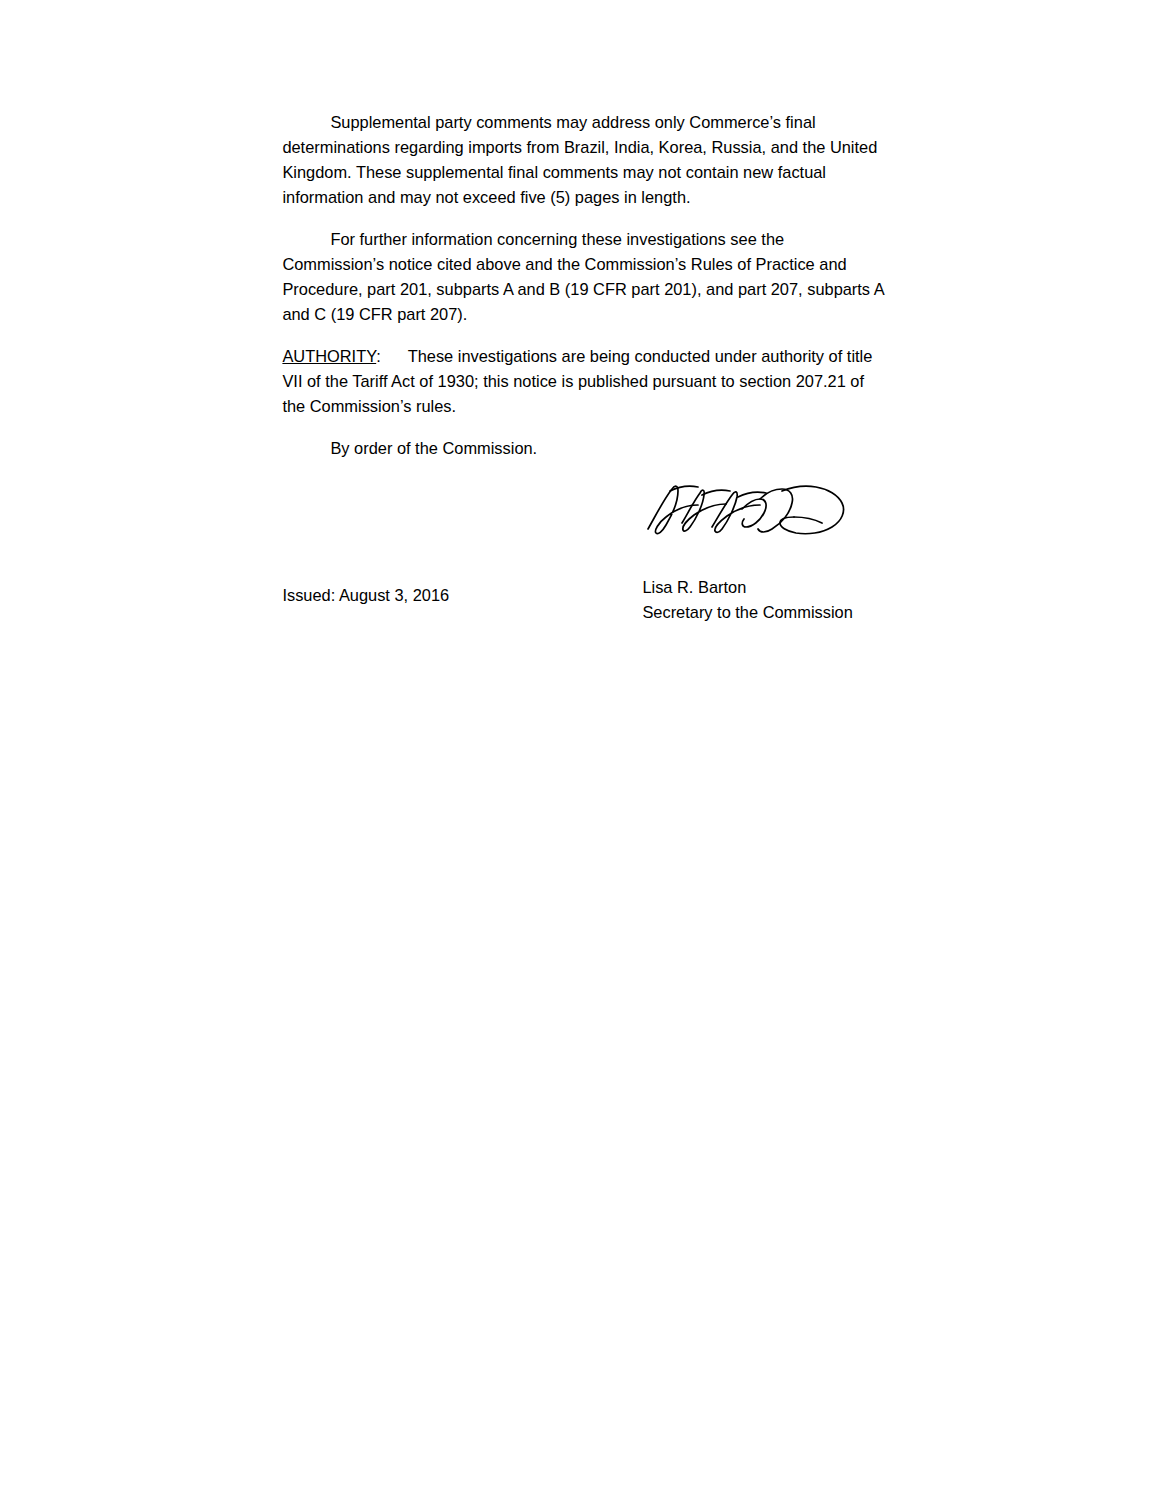Supplemental party comments may address only Commerce’s final determinations regarding imports from Brazil, India, Korea, Russia, and the United Kingdom. These supplemental final comments may not contain new factual information and may not exceed five (5) pages in length.
For further information concerning these investigations see the Commission’s notice cited above and the Commission’s Rules of Practice and Procedure, part 201, subparts A and B (19 CFR part 201), and part 207, subparts A and C (19 CFR part 207).
AUTHORITY: These investigations are being conducted under authority of title VII of the Tariff Act of 1930; this notice is published pursuant to section 207.21 of the Commission’s rules.
By order of the Commission.
Lisa R. Barton
Secretary to the Commission
Issued: August 3, 2016